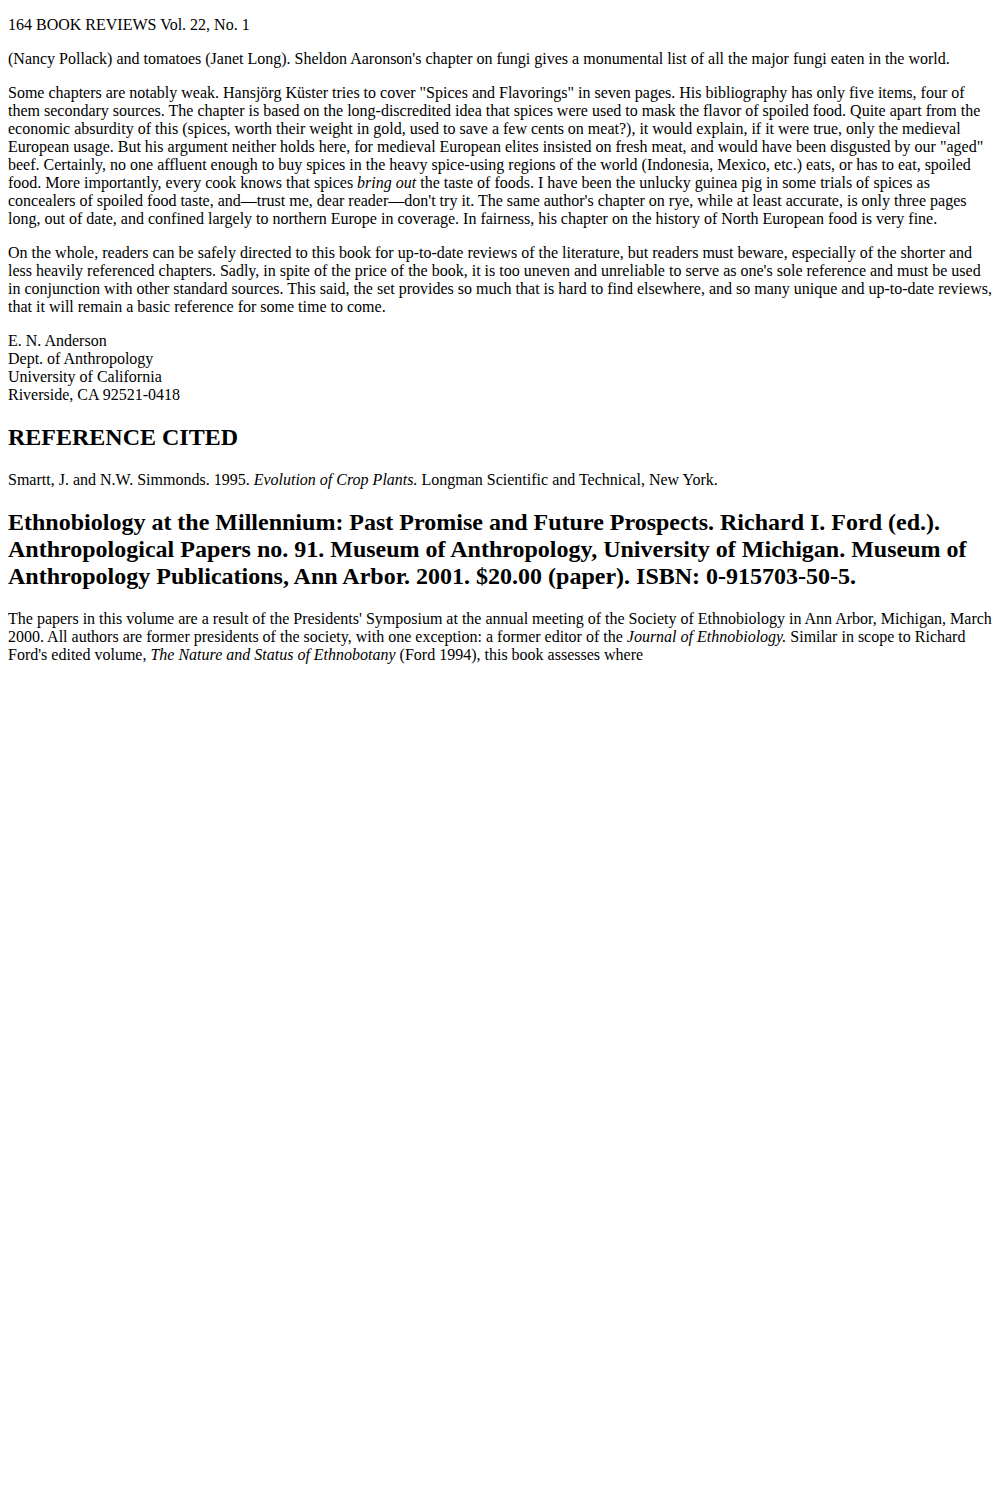164 BOOK REVIEWS Vol. 22, No. 1
(Nancy Pollack) and tomatoes (Janet Long). Sheldon Aaronson's chapter on fungi gives a monumental list of all the major fungi eaten in the world.
Some chapters are notably weak. Hansjörg Küster tries to cover "Spices and Flavorings" in seven pages. His bibliography has only five items, four of them secondary sources. The chapter is based on the long-discredited idea that spices were used to mask the flavor of spoiled food. Quite apart from the economic absurdity of this (spices, worth their weight in gold, used to save a few cents on meat?), it would explain, if it were true, only the medieval European usage. But his argument neither holds here, for medieval European elites insisted on fresh meat, and would have been disgusted by our "aged" beef. Certainly, no one affluent enough to buy spices in the heavy spice-using regions of the world (Indonesia, Mexico, etc.) eats, or has to eat, spoiled food. More importantly, every cook knows that spices bring out the taste of foods. I have been the unlucky guinea pig in some trials of spices as concealers of spoiled food taste, and—trust me, dear reader—don't try it. The same author's chapter on rye, while at least accurate, is only three pages long, out of date, and confined largely to northern Europe in coverage. In fairness, his chapter on the history of North European food is very fine.
On the whole, readers can be safely directed to this book for up-to-date reviews of the literature, but readers must beware, especially of the shorter and less heavily referenced chapters. Sadly, in spite of the price of the book, it is too uneven and unreliable to serve as one's sole reference and must be used in conjunction with other standard sources. This said, the set provides so much that is hard to find elsewhere, and so many unique and up-to-date reviews, that it will remain a basic reference for some time to come.
E. N. Anderson
Dept. of Anthropology
University of California
Riverside, CA 92521-0418
REFERENCE CITED
Smartt, J. and N.W. Simmonds. 1995. Evolution of Crop Plants. Longman Scientific and Technical, New York.
Ethnobiology at the Millennium: Past Promise and Future Prospects. Richard I. Ford (ed.). Anthropological Papers no. 91. Museum of Anthropology, University of Michigan. Museum of Anthropology Publications, Ann Arbor. 2001. $20.00 (paper). ISBN: 0-915703-50-5.
The papers in this volume are a result of the Presidents' Symposium at the annual meeting of the Society of Ethnobiology in Ann Arbor, Michigan, March 2000. All authors are former presidents of the society, with one exception: a former editor of the Journal of Ethnobiology. Similar in scope to Richard Ford's edited volume, The Nature and Status of Ethnobotany (Ford 1994), this book assesses where